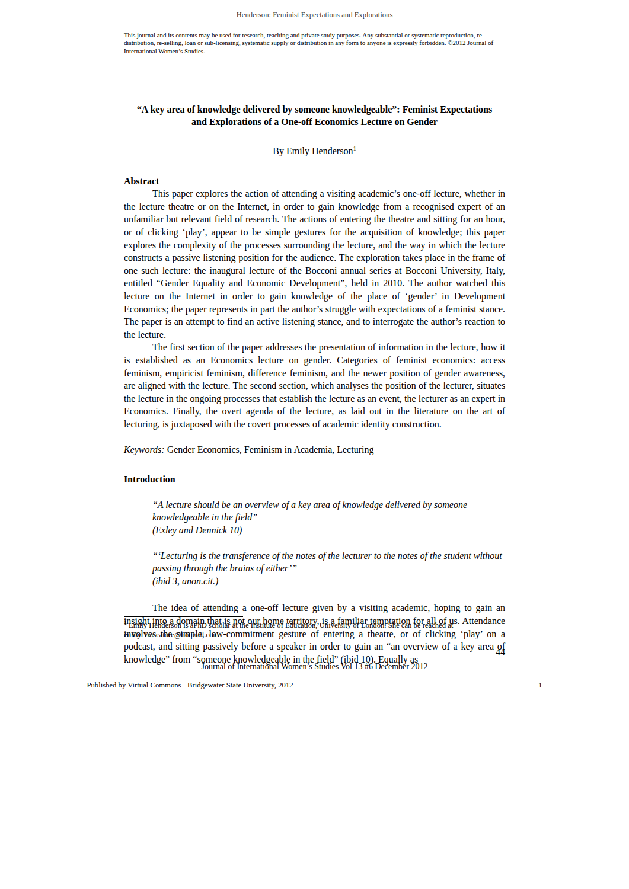This journal and its contents may be used for research, teaching and private study purposes. Any substantial or systematic reproduction, re-distribution, re-selling, loan or sub-licensing, systematic supply or distribution in any form to anyone is expressly forbidden. ©2012 Journal of International Women’s Studies.
Henderson: Feminist Expectations and Explorations
“A key area of knowledge delivered by someone knowledgeable”: Feminist Expectations
and Explorations of a One-off Economics Lecture on Gender
By Emily Henderson1
Abstract
This paper explores the action of attending a visiting academic’s one-off lecture, whether in the lecture theatre or on the Internet, in order to gain knowledge from a recognised expert of an unfamiliar but relevant field of research. The actions of entering the theatre and sitting for an hour, or of clicking ‘play’, appear to be simple gestures for the acquisition of knowledge; this paper explores the complexity of the processes surrounding the lecture, and the way in which the lecture constructs a passive listening position for the audience. The exploration takes place in the frame of one such lecture: the inaugural lecture of the Bocconi annual series at Bocconi University, Italy, entitled “Gender Equality and Economic Development”, held in 2010. The author watched this lecture on the Internet in order to gain knowledge of the place of ‘gender’ in Development Economics; the paper represents in part the author’s struggle with expectations of a feminist stance. The paper is an attempt to find an active listening stance, and to interrogate the author’s reaction to the lecture.
The first section of the paper addresses the presentation of information in the lecture, how it is established as an Economics lecture on gender. Categories of feminist economics: access feminism, empiricist feminism, difference feminism, and the newer position of gender awareness, are aligned with the lecture. The second section, which analyses the position of the lecturer, situates the lecture in the ongoing processes that establish the lecture as an event, the lecturer as an expert in Economics. Finally, the overt agenda of the lecture, as laid out in the literature on the art of lecturing, is juxtaposed with the covert processes of academic identity construction.
Keywords: Gender Economics, Feminism in Academia, Lecturing
Introduction
“A lecture should be an overview of a key area of knowledge delivered by someone knowledgeable in the field”
(Exley and Dennick 10)
“‘Lecturing is the transference of the notes of the lecturer to the notes of the student without passing through the brains of either’”
(ibid 3, anon.cit.)
The idea of attending a one-off lecture given by a visiting academic, hoping to gain an insight into a domain that is not our home territory, is a familiar temptation for all of us. Attendance involves the simple, low-commitment gesture of entering a theatre, or of clicking ‘play’ on a podcast, and sitting passively before a speaker in order to gain an “an overview of a key area of knowledge” from “someone knowledgeable in the field” (ibid 10). Equally as
1 Emily Henderson is aPhD scholar at the Institute of Education, University of London. She can be reached at emily_frascatore@hotmail.com
44
Journal of International Women’s Studies Vol 13 #6 December 2012
Published by Virtual Commons - Bridgewater State University, 2012 1